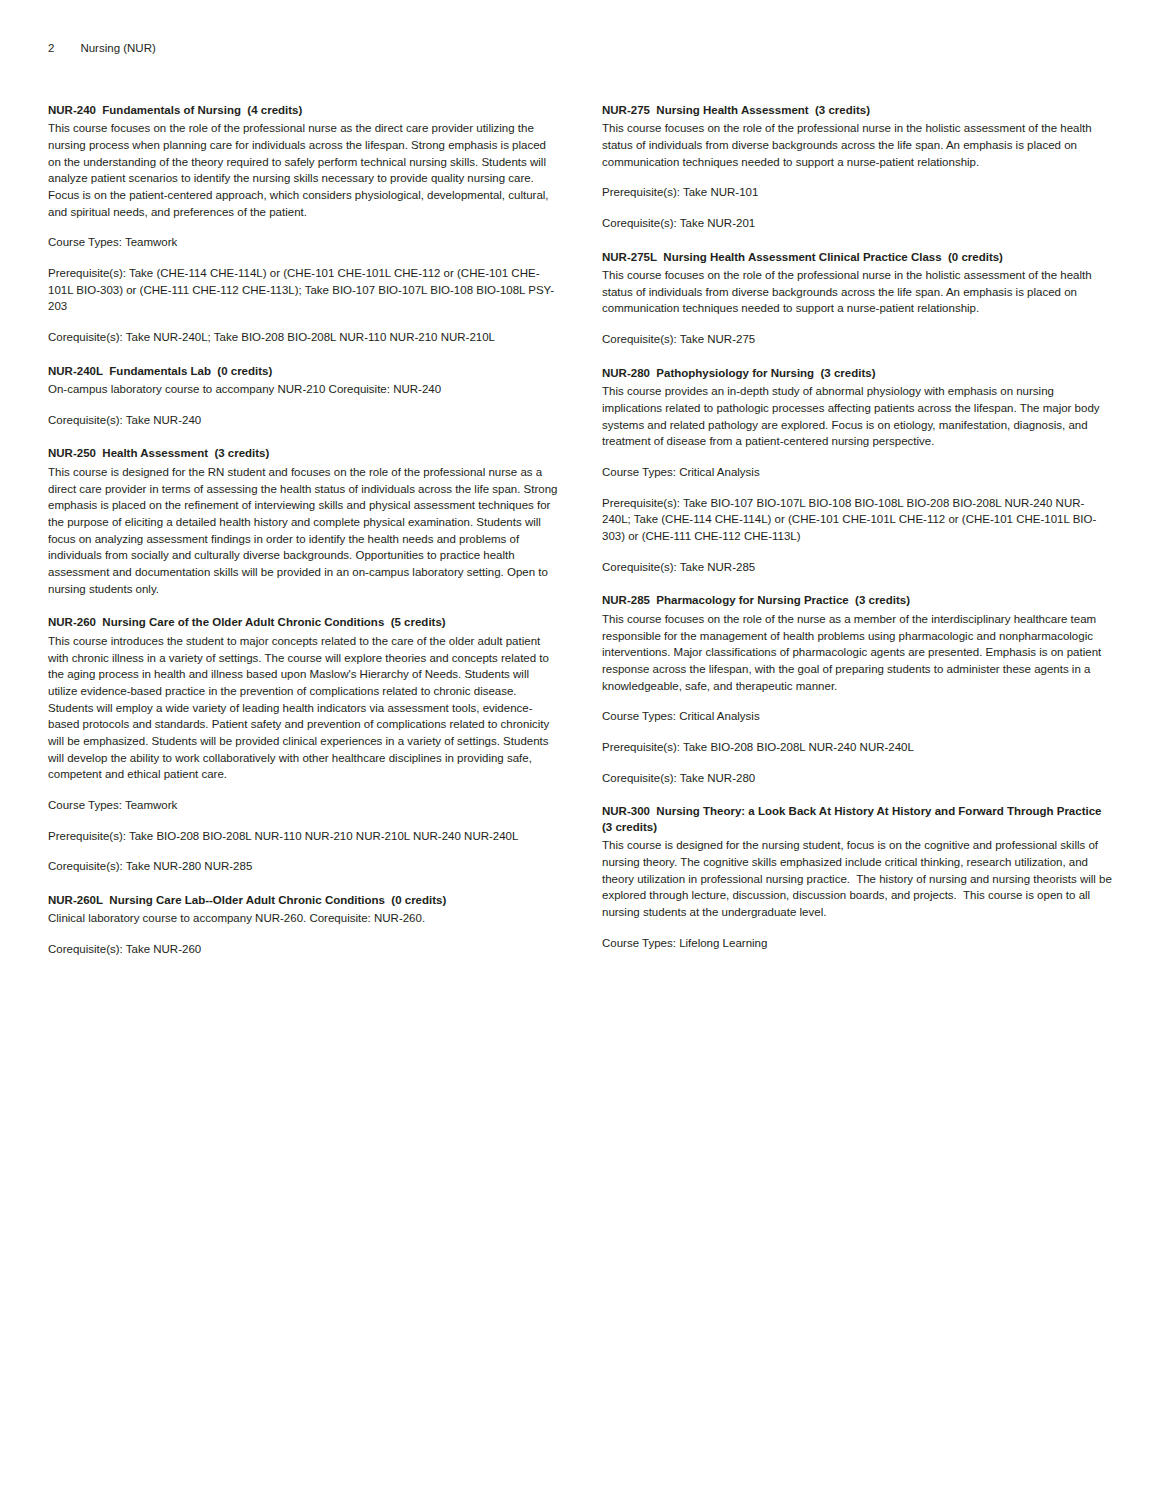2 Nursing (NUR)
NUR-240 Fundamentals of Nursing (4 credits)
This course focuses on the role of the professional nurse as the direct care provider utilizing the nursing process when planning care for individuals across the lifespan. Strong emphasis is placed on the understanding of the theory required to safely perform technical nursing skills. Students will analyze patient scenarios to identify the nursing skills necessary to provide quality nursing care. Focus is on the patient-centered approach, which considers physiological, developmental, cultural, and spiritual needs, and preferences of the patient.
Course Types: Teamwork
Prerequisite(s): Take (CHE-114 CHE-114L) or (CHE-101 CHE-101L CHE-112 or (CHE-101 CHE-101L BIO-303) or (CHE-111 CHE-112 CHE-113L); Take BIO-107 BIO-107L BIO-108 BIO-108L PSY-203
Corequisite(s): Take NUR-240L; Take BIO-208 BIO-208L NUR-110 NUR-210 NUR-210L
NUR-240L Fundamentals Lab (0 credits)
On-campus laboratory course to accompany NUR-210 Corequisite: NUR-240
Corequisite(s): Take NUR-240
NUR-250 Health Assessment (3 credits)
This course is designed for the RN student and focuses on the role of the professional nurse as a direct care provider in terms of assessing the health status of individuals across the life span. Strong emphasis is placed on the refinement of interviewing skills and physical assessment techniques for the purpose of eliciting a detailed health history and complete physical examination. Students will focus on analyzing assessment findings in order to identify the health needs and problems of individuals from socially and culturally diverse backgrounds. Opportunities to practice health assessment and documentation skills will be provided in an on-campus laboratory setting. Open to nursing students only.
NUR-260 Nursing Care of the Older Adult Chronic Conditions (5 credits)
This course introduces the student to major concepts related to the care of the older adult patient with chronic illness in a variety of settings. The course will explore theories and concepts related to the aging process in health and illness based upon Maslow's Hierarchy of Needs. Students will utilize evidence-based practice in the prevention of complications related to chronic disease. Students will employ a wide variety of leading health indicators via assessment tools, evidence-based protocols and standards. Patient safety and prevention of complications related to chronicity will be emphasized. Students will be provided clinical experiences in a variety of settings. Students will develop the ability to work collaboratively with other healthcare disciplines in providing safe, competent and ethical patient care.
Course Types: Teamwork
Prerequisite(s): Take BIO-208 BIO-208L NUR-110 NUR-210 NUR-210L NUR-240 NUR-240L
Corequisite(s): Take NUR-280 NUR-285
NUR-260L Nursing Care Lab--Older Adult Chronic Conditions (0 credits)
Clinical laboratory course to accompany NUR-260. Corequisite: NUR-260.
Corequisite(s): Take NUR-260
NUR-275 Nursing Health Assessment (3 credits)
This course focuses on the role of the professional nurse in the holistic assessment of the health status of individuals from diverse backgrounds across the life span. An emphasis is placed on communication techniques needed to support a nurse-patient relationship.
Prerequisite(s): Take NUR-101
Corequisite(s): Take NUR-201
NUR-275L Nursing Health Assessment Clinical Practice Class (0 credits)
This course focuses on the role of the professional nurse in the holistic assessment of the health status of individuals from diverse backgrounds across the life span. An emphasis is placed on communication techniques needed to support a nurse-patient relationship.
Corequisite(s): Take NUR-275
NUR-280 Pathophysiology for Nursing (3 credits)
This course provides an in-depth study of abnormal physiology with emphasis on nursing implications related to pathologic processes affecting patients across the lifespan. The major body systems and related pathology are explored. Focus is on etiology, manifestation, diagnosis, and treatment of disease from a patient-centered nursing perspective.
Course Types: Critical Analysis
Prerequisite(s): Take BIO-107 BIO-107L BIO-108 BIO-108L BIO-208 BIO-208L NUR-240 NUR-240L; Take (CHE-114 CHE-114L) or (CHE-101 CHE-101L CHE-112 or (CHE-101 CHE-101L BIO-303) or (CHE-111 CHE-112 CHE-113L)
Corequisite(s): Take NUR-285
NUR-285 Pharmacology for Nursing Practice (3 credits)
This course focuses on the role of the nurse as a member of the interdisciplinary healthcare team responsible for the management of health problems using pharmacologic and nonpharmacologic interventions. Major classifications of pharmacologic agents are presented. Emphasis is on patient response across the lifespan, with the goal of preparing students to administer these agents in a knowledgeable, safe, and therapeutic manner.
Course Types: Critical Analysis
Prerequisite(s): Take BIO-208 BIO-208L NUR-240 NUR-240L
Corequisite(s): Take NUR-280
NUR-300 Nursing Theory: a Look Back At History At History and Forward Through Practice (3 credits)
This course is designed for the nursing student, focus is on the cognitive and professional skills of nursing theory. The cognitive skills emphasized include critical thinking, research utilization, and theory utilization in professional nursing practice. The history of nursing and nursing theorists will be explored through lecture, discussion, discussion boards, and projects. This course is open to all nursing students at the undergraduate level.
Course Types: Lifelong Learning